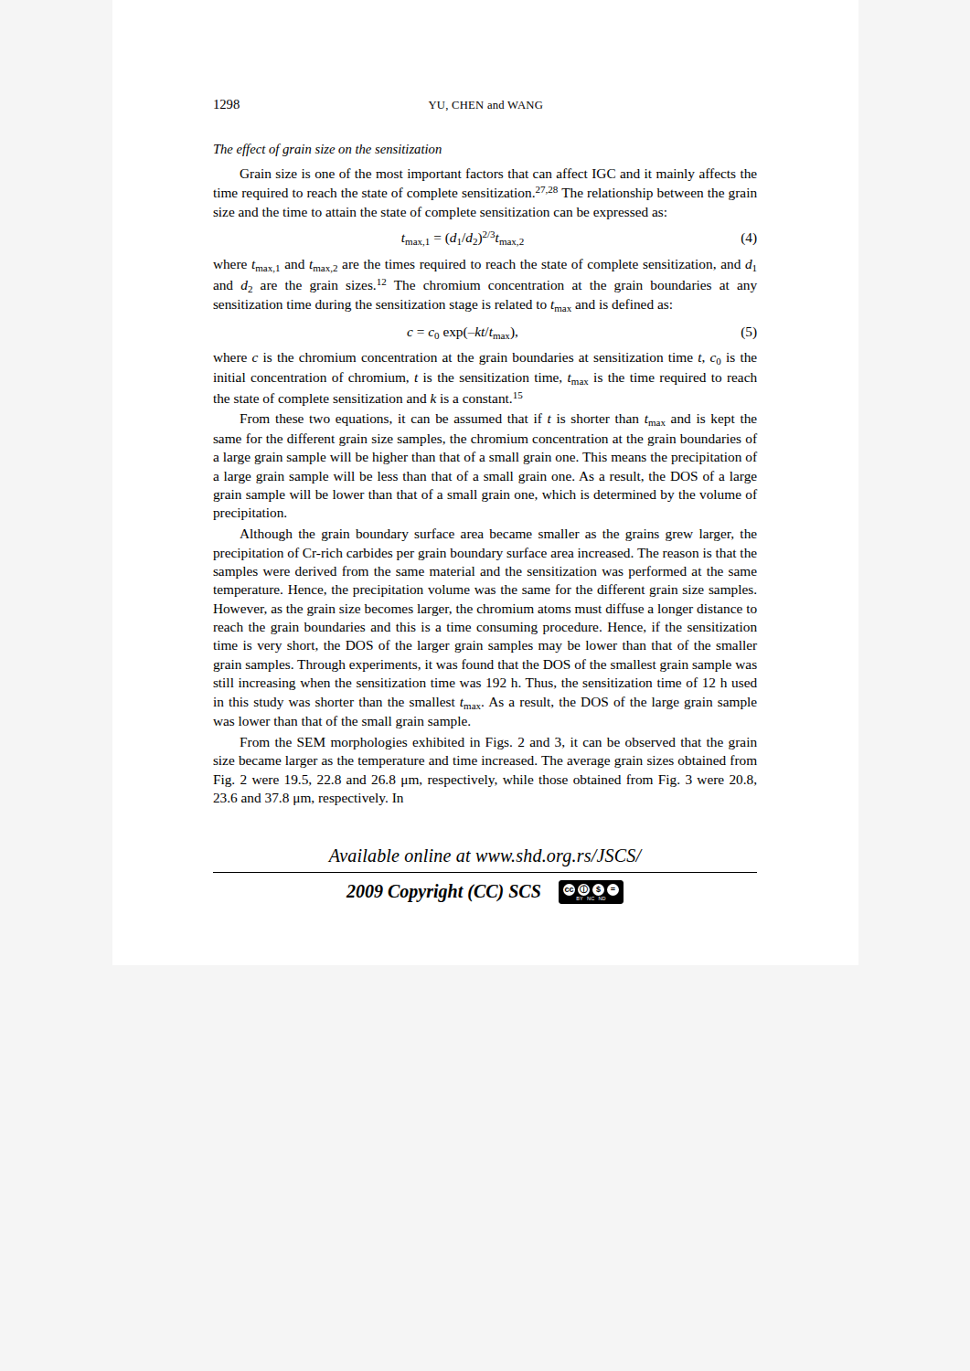1298
YU, CHEN and WANG
The effect of grain size on the sensitization
Grain size is one of the most important factors that can affect IGC and it mainly affects the time required to reach the state of complete sensitization.27,28 The relationship between the grain size and the time to attain the state of complete sensitization can be expressed as:
tmax,1 = (d1/d2)2/3tmax,2
(4)
where tmax,1 and tmax,2 are the times required to reach the state of complete sensitization, and d1 and d2 are the grain sizes.12 The chromium concentration at the grain boundaries at any sensitization time during the sensitization stage is related to tmax and is defined as:
c = c0 exp(–kt/tmax),
(5)
where c is the chromium concentration at the grain boundaries at sensitization time t, c0 is the initial concentration of chromium, t is the sensitization time, tmax is the time required to reach the state of complete sensitization and k is a constant.15
From these two equations, it can be assumed that if t is shorter than tmax and is kept the same for the different grain size samples, the chromium concentration at the grain boundaries of a large grain sample will be higher than that of a small grain one. This means the precipitation of a large grain sample will be less than that of a small grain one. As a result, the DOS of a large grain sample will be lower than that of a small grain one, which is determined by the volume of precipitation.
Although the grain boundary surface area became smaller as the grains grew larger, the precipitation of Cr-rich carbides per grain boundary surface area increased. The reason is that the samples were derived from the same material and the sensitization was performed at the same temperature. Hence, the precipitation volume was the same for the different grain size samples. However, as the grain size becomes larger, the chromium atoms must diffuse a longer distance to reach the grain boundaries and this is a time consuming procedure. Hence, if the sensitization time is very short, the DOS of the larger grain samples may be lower than that of the smaller grain samples. Through experiments, it was found that the DOS of the smallest grain sample was still increasing when the sensitization time was 192 h. Thus, the sensitization time of 12 h used in this study was shorter than the smallest tmax. As a result, the DOS of the large grain sample was lower than that of the small grain sample.
From the SEM morphologies exhibited in Figs. 2 and 3, it can be observed that the grain size became larger as the temperature and time increased. The average grain sizes obtained from Fig. 2 were 19.5, 22.8 and 26.8 μm, respectively, while those obtained from Fig. 3 were 20.8, 23.6 and 37.8 μm, respectively. In
Available online at www.shd.org.rs/JSCS/
2009 Copyright (CC) SCS
cc
ⓘ
$
=
BY NC ND